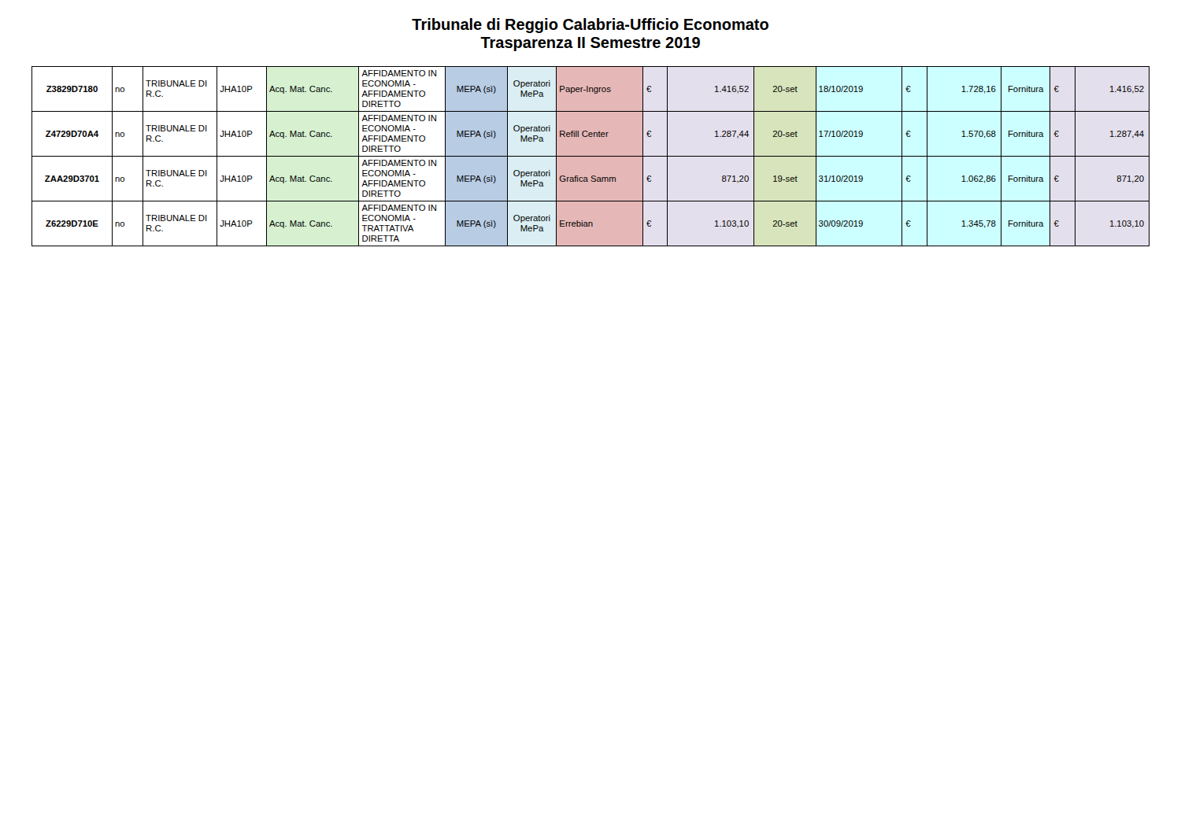Tribunale di Reggio Calabria-Ufficio Economato
Trasparenza II Semestre 2019
| Z3829D7180 | no | TRIBUNALE DI R.C. | JHA10P | Acq. Mat. Canc. | AFFIDAMENTO IN ECONOMIA - AFFIDAMENTO DIRETTO | MEPA (sì) | Operatori MePa | Paper-Ingros | € | 1.416,52 | 20-set | 18/10/2019 | € | 1.728,16 | Fornitura | € | 1.416,52 |
| Z4729D70A4 | no | TRIBUNALE DI R.C. | JHA10P | Acq. Mat. Canc. | AFFIDAMENTO IN ECONOMIA - AFFIDAMENTO DIRETTO | MEPA (sì) | Operatori MePa | Refill Center | € | 1.287,44 | 20-set | 17/10/2019 | € | 1.570,68 | Fornitura | € | 1.287,44 |
| ZAA29D3701 | no | TRIBUNALE DI R.C. | JHA10P | Acq. Mat. Canc. | AFFIDAMENTO IN ECONOMIA - AFFIDAMENTO DIRETTO | MEPA (sì) | Operatori MePa | Grafica Samm | € | 871,20 | 19-set | 31/10/2019 | € | 1.062,86 | Fornitura | € | 871,20 |
| Z6229D710E | no | TRIBUNALE DI R.C. | JHA10P | Acq. Mat. Canc. | AFFIDAMENTO IN ECONOMIA - TRATTATIVA DIRETTA | MEPA (sì) | Operatori MePa | Errebian | € | 1.103,10 | 20-set | 30/09/2019 | € | 1.345,78 | Fornitura | € | 1.103,10 |